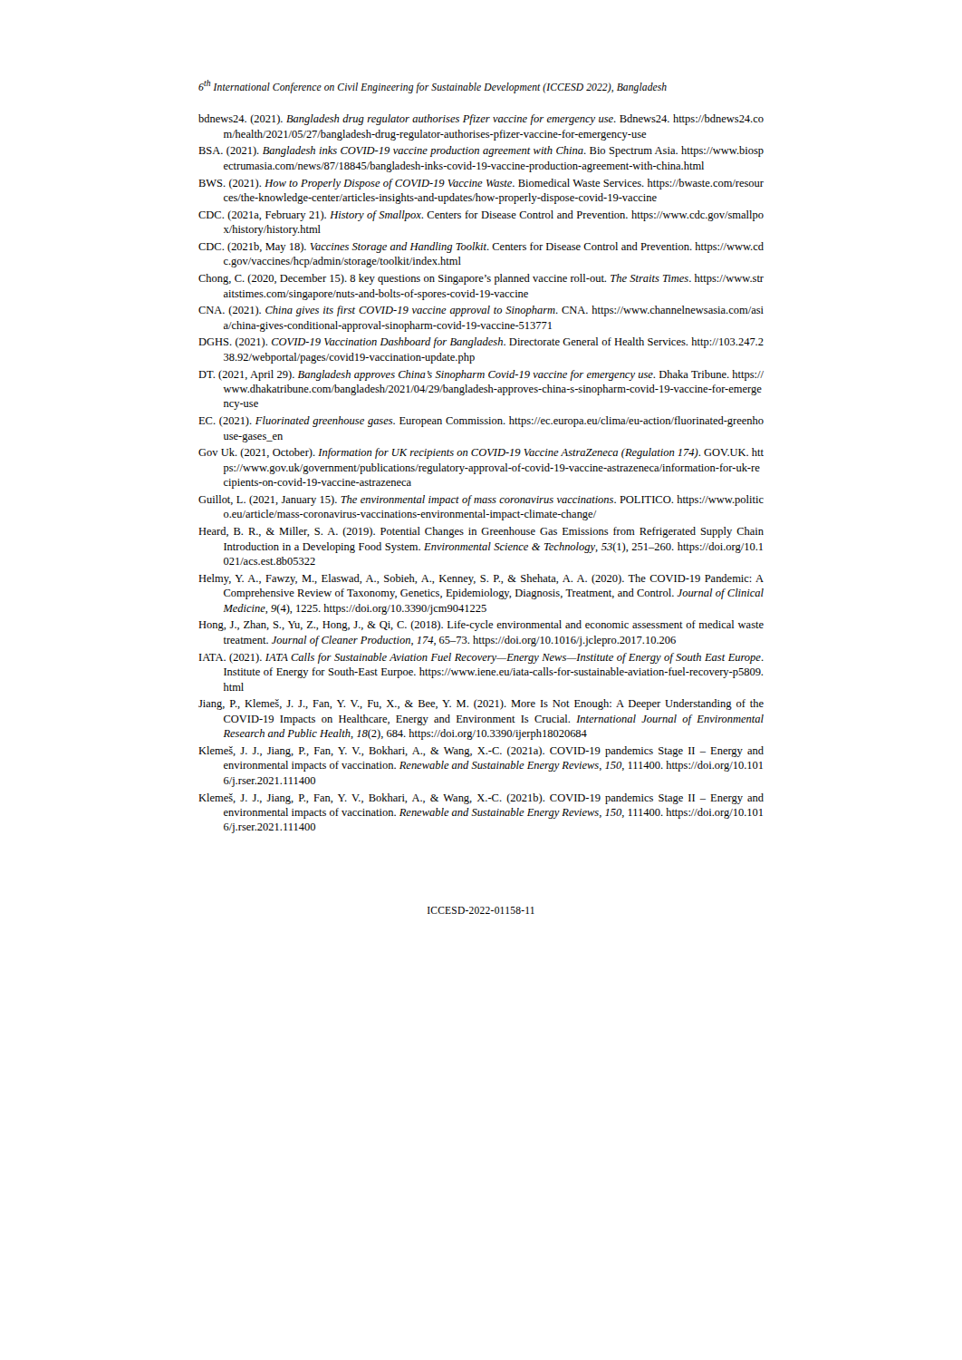6th International Conference on Civil Engineering for Sustainable Development (ICCESD 2022), Bangladesh
bdnews24. (2021). Bangladesh drug regulator authorises Pfizer vaccine for emergency use. Bdnews24. https://bdnews24.com/health/2021/05/27/bangladesh-drug-regulator-authorises-pfizer-vaccine-for-emergency-use
BSA. (2021). Bangladesh inks COVID-19 vaccine production agreement with China. Bio Spectrum Asia. https://www.biospectrumasia.com/news/87/18845/bangladesh-inks-covid-19-vaccine-production-agreement-with-china.html
BWS. (2021). How to Properly Dispose of COVID-19 Vaccine Waste. Biomedical Waste Services. https://bwaste.com/resources/the-knowledge-center/articles-insights-and-updates/how-properly-dispose-covid-19-vaccine
CDC. (2021a, February 21). History of Smallpox. Centers for Disease Control and Prevention. https://www.cdc.gov/smallpox/history/history.html
CDC. (2021b, May 18). Vaccines Storage and Handling Toolkit. Centers for Disease Control and Prevention. https://www.cdc.gov/vaccines/hcp/admin/storage/toolkit/index.html
Chong, C. (2020, December 15). 8 key questions on Singapore’s planned vaccine roll-out. The Straits Times. https://www.straitstimes.com/singapore/nuts-and-bolts-of-spores-covid-19-vaccine
CNA. (2021). China gives its first COVID-19 vaccine approval to Sinopharm. CNA. https://www.channelnewsasia.com/asia/china-gives-conditional-approval-sinopharm-covid-19-vaccine-513771
DGHS. (2021). COVID-19 Vaccination Dashboard for Bangladesh. Directorate General of Health Services. http://103.247.238.92/webportal/pages/covid19-vaccination-update.php
DT. (2021, April 29). Bangladesh approves China’s Sinopharm Covid-19 vaccine for emergency use. Dhaka Tribune. https://www.dhakatribune.com/bangladesh/2021/04/29/bangladesh-approves-china-s-sinopharm-covid-19-vaccine-for-emergency-use
EC. (2021). Fluorinated greenhouse gases. European Commission. https://ec.europa.eu/clima/eu-action/fluorinated-greenhouse-gases_en
Gov Uk. (2021, October). Information for UK recipients on COVID-19 Vaccine AstraZeneca (Regulation 174). GOV.UK. https://www.gov.uk/government/publications/regulatory-approval-of-covid-19-vaccine-astrazeneca/information-for-uk-recipients-on-covid-19-vaccine-astrazeneca
Guillot, L. (2021, January 15). The environmental impact of mass coronavirus vaccinations. POLITICO. https://www.politico.eu/article/mass-coronavirus-vaccinations-environmental-impact-climate-change/
Heard, B. R., & Miller, S. A. (2019). Potential Changes in Greenhouse Gas Emissions from Refrigerated Supply Chain Introduction in a Developing Food System. Environmental Science & Technology, 53(1), 251–260. https://doi.org/10.1021/acs.est.8b05322
Helmy, Y. A., Fawzy, M., Elaswad, A., Sobieh, A., Kenney, S. P., & Shehata, A. A. (2020). The COVID-19 Pandemic: A Comprehensive Review of Taxonomy, Genetics, Epidemiology, Diagnosis, Treatment, and Control. Journal of Clinical Medicine, 9(4), 1225. https://doi.org/10.3390/jcm9041225
Hong, J., Zhan, S., Yu, Z., Hong, J., & Qi, C. (2018). Life-cycle environmental and economic assessment of medical waste treatment. Journal of Cleaner Production, 174, 65–73. https://doi.org/10.1016/j.jclepro.2017.10.206
IATA. (2021). IATA Calls for Sustainable Aviation Fuel Recovery—Energy News—Institute of Energy of South East Europe. Institute of Energy for South-East Eurpoe. https://www.iene.eu/iata-calls-for-sustainable-aviation-fuel-recovery-p5809.html
Jiang, P., Klemeš, J. J., Fan, Y. V., Fu, X., & Bee, Y. M. (2021). More Is Not Enough: A Deeper Understanding of the COVID-19 Impacts on Healthcare, Energy and Environment Is Crucial. International Journal of Environmental Research and Public Health, 18(2), 684. https://doi.org/10.3390/ijerph18020684
Klemeš, J. J., Jiang, P., Fan, Y. V., Bokhari, A., & Wang, X.-C. (2021a). COVID-19 pandemics Stage II – Energy and environmental impacts of vaccination. Renewable and Sustainable Energy Reviews, 150, 111400. https://doi.org/10.1016/j.rser.2021.111400
Klemeš, J. J., Jiang, P., Fan, Y. V., Bokhari, A., & Wang, X.-C. (2021b). COVID-19 pandemics Stage II – Energy and environmental impacts of vaccination. Renewable and Sustainable Energy Reviews, 150, 111400. https://doi.org/10.1016/j.rser.2021.111400
ICCESD-2022-01158-11